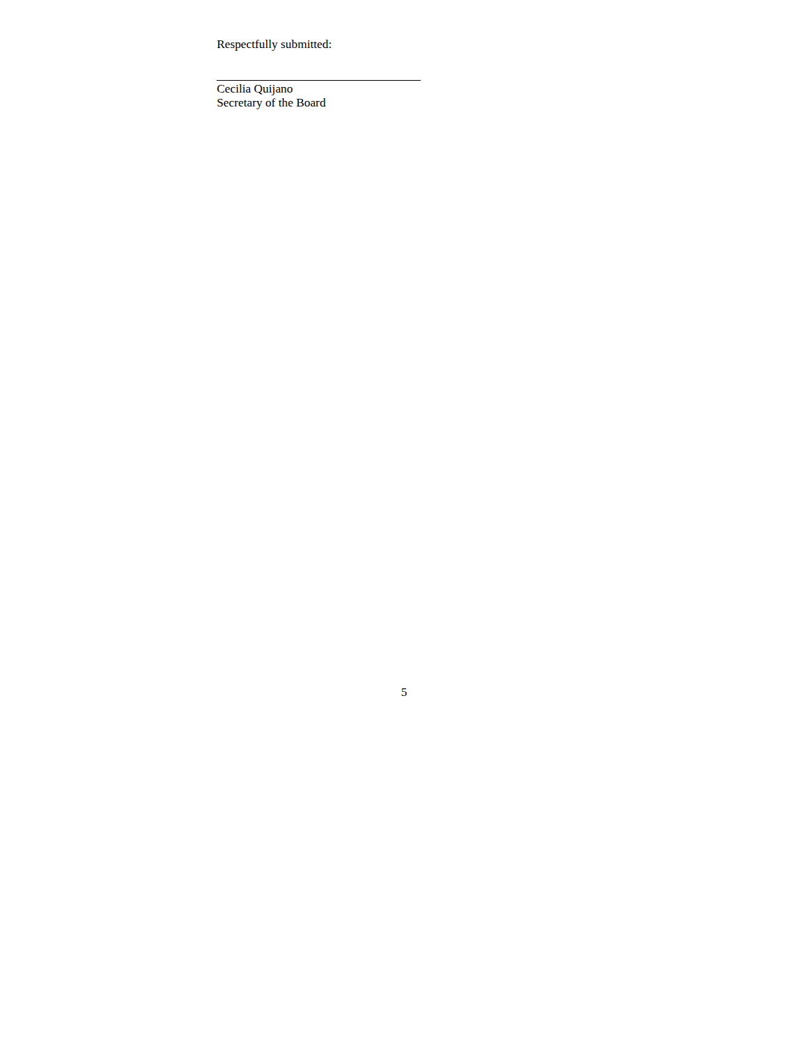Respectfully submitted:
Cecilia Quijano
Secretary of the Board
5